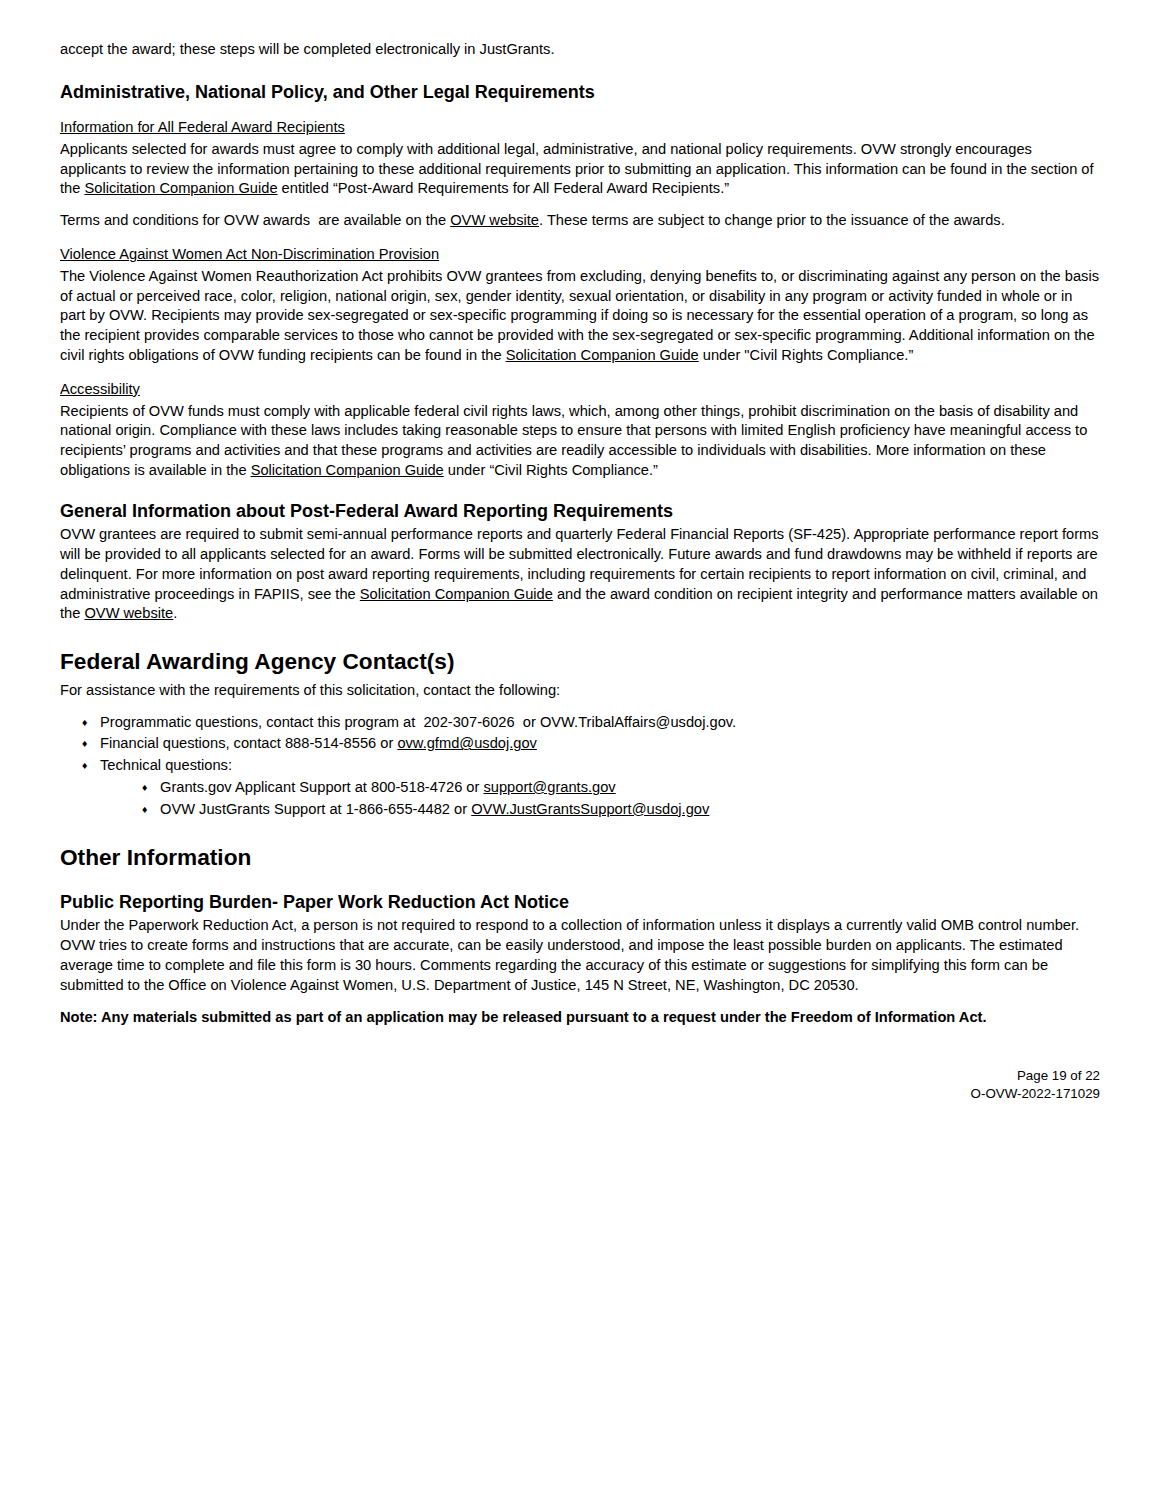accept the award; these steps will be completed electronically in JustGrants.
Administrative, National Policy, and Other Legal Requirements
Information for All Federal Award Recipients
Applicants selected for awards must agree to comply with additional legal, administrative, and national policy requirements. OVW strongly encourages applicants to review the information pertaining to these additional requirements prior to submitting an application. This information can be found in the section of the Solicitation Companion Guide entitled “Post-Award Requirements for All Federal Award Recipients.”
Terms and conditions for OVW awards are available on the OVW website. These terms are subject to change prior to the issuance of the awards.
Violence Against Women Act Non-Discrimination Provision
The Violence Against Women Reauthorization Act prohibits OVW grantees from excluding, denying benefits to, or discriminating against any person on the basis of actual or perceived race, color, religion, national origin, sex, gender identity, sexual orientation, or disability in any program or activity funded in whole or in part by OVW. Recipients may provide sex-segregated or sex-specific programming if doing so is necessary for the essential operation of a program, so long as the recipient provides comparable services to those who cannot be provided with the sex-segregated or sex-specific programming. Additional information on the civil rights obligations of OVW funding recipients can be found in the Solicitation Companion Guide under "Civil Rights Compliance.”
Accessibility
Recipients of OVW funds must comply with applicable federal civil rights laws, which, among other things, prohibit discrimination on the basis of disability and national origin. Compliance with these laws includes taking reasonable steps to ensure that persons with limited English proficiency have meaningful access to recipients’ programs and activities and that these programs and activities are readily accessible to individuals with disabilities. More information on these obligations is available in the Solicitation Companion Guide under “Civil Rights Compliance.”
General Information about Post-Federal Award Reporting Requirements
OVW grantees are required to submit semi-annual performance reports and quarterly Federal Financial Reports (SF-425). Appropriate performance report forms will be provided to all applicants selected for an award. Forms will be submitted electronically. Future awards and fund drawdowns may be withheld if reports are delinquent. For more information on post award reporting requirements, including requirements for certain recipients to report information on civil, criminal, and administrative proceedings in FAPIIS, see the Solicitation Companion Guide and the award condition on recipient integrity and performance matters available on the OVW website.
Federal Awarding Agency Contact(s)
For assistance with the requirements of this solicitation, contact the following:
Programmatic questions, contact this program at 202-307-6026 or OVW.TribalAffairs@usdoj.gov.
Financial questions, contact 888-514-8556 or ovw.gfmd@usdoj.gov
Technical questions:
Grants.gov Applicant Support at 800-518-4726 or support@grants.gov
OVW JustGrants Support at 1-866-655-4482 or OVW.JustGrantsSupport@usdoj.gov
Other Information
Public Reporting Burden- Paper Work Reduction Act Notice
Under the Paperwork Reduction Act, a person is not required to respond to a collection of information unless it displays a currently valid OMB control number. OVW tries to create forms and instructions that are accurate, can be easily understood, and impose the least possible burden on applicants. The estimated average time to complete and file this form is 30 hours. Comments regarding the accuracy of this estimate or suggestions for simplifying this form can be submitted to the Office on Violence Against Women, U.S. Department of Justice, 145 N Street, NE, Washington, DC 20530.
Note: Any materials submitted as part of an application may be released pursuant to a request under the Freedom of Information Act.
Page 19 of 22
O-OVW-2022-171029